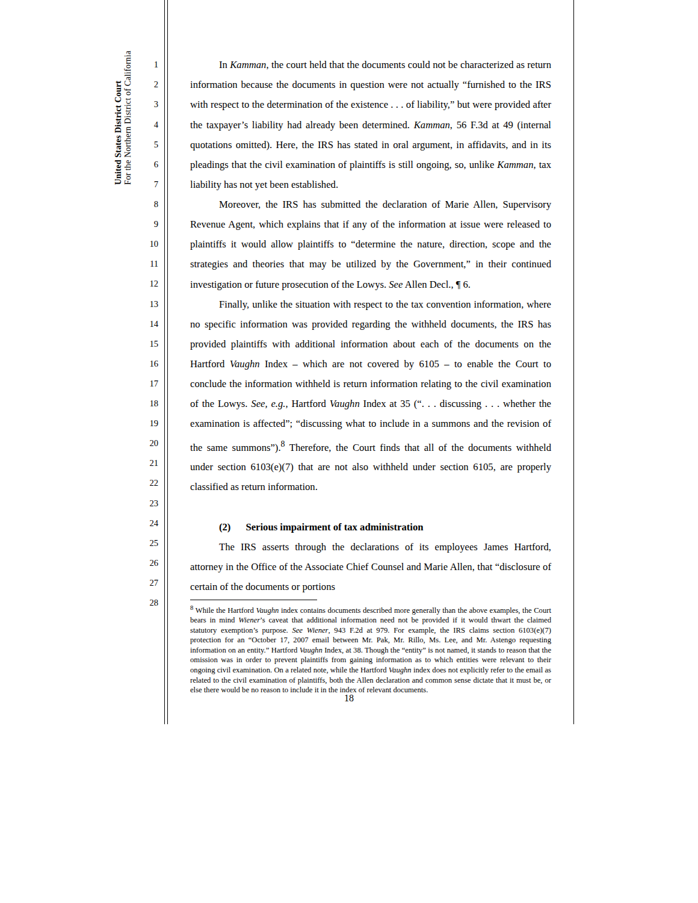1
2
3
4
5
6
7
8
9
10
11
12
13
14
15
16
17
18
19
20
21
22
23
24
25
26
27
28
United States District Court
For the Northern District of California
In Kamman, the court held that the documents could not be characterized as return information because the documents in question were not actually “furnished to the IRS with respect to the determination of the existence . . . of liability,” but were provided after the taxpayer’s liability had already been determined. Kamman, 56 F.3d at 49 (internal quotations omitted). Here, the IRS has stated in oral argument, in affidavits, and in its pleadings that the civil examination of plaintiffs is still ongoing, so, unlike Kamman, tax liability has not yet been established.
Moreover, the IRS has submitted the declaration of Marie Allen, Supervisory Revenue Agent, which explains that if any of the information at issue were released to plaintiffs it would allow plaintiffs to “determine the nature, direction, scope and the strategies and theories that may be utilized by the Government,” in their continued investigation or future prosecution of the Lowys. See Allen Decl., ¶ 6.
Finally, unlike the situation with respect to the tax convention information, where no specific information was provided regarding the withheld documents, the IRS has provided plaintiffs with additional information about each of the documents on the Hartford Vaughn Index – which are not covered by 6105 – to enable the Court to conclude the information withheld is return information relating to the civil examination of the Lowys. See, e.g., Hartford Vaughn Index at 35 (“. . . discussing . . . whether the examination is affected”; “discussing what to include in a summons and the revision of the same summons”).8 Therefore, the Court finds that all of the documents withheld under section 6103(e)(7) that are not also withheld under section 6105, are properly classified as return information.
(2) Serious impairment of tax administration
The IRS asserts through the declarations of its employees James Hartford, attorney in the Office of the Associate Chief Counsel and Marie Allen, that “disclosure of certain of the documents or portions
8 While the Hartford Vaughn index contains documents described more generally than the above examples, the Court bears in mind Wiener’s caveat that additional information need not be provided if it would thwart the claimed statutory exemption’s purpose. See Wiener, 943 F.2d at 979. For example, the IRS claims section 6103(e)(7) protection for an “October 17, 2007 email between Mr. Pak, Mr. Rillo, Ms. Lee, and Mr. Astengo requesting information on an entity.” Hartford Vaughn Index, at 38. Though the “entity” is not named, it stands to reason that the omission was in order to prevent plaintiffs from gaining information as to which entities were relevant to their ongoing civil examination. On a related note, while the Hartford Vaughn index does not explicitly refer to the email as related to the civil examination of plaintiffs, both the Allen declaration and common sense dictate that it must be, or else there would be no reason to include it in the index of relevant documents.
18